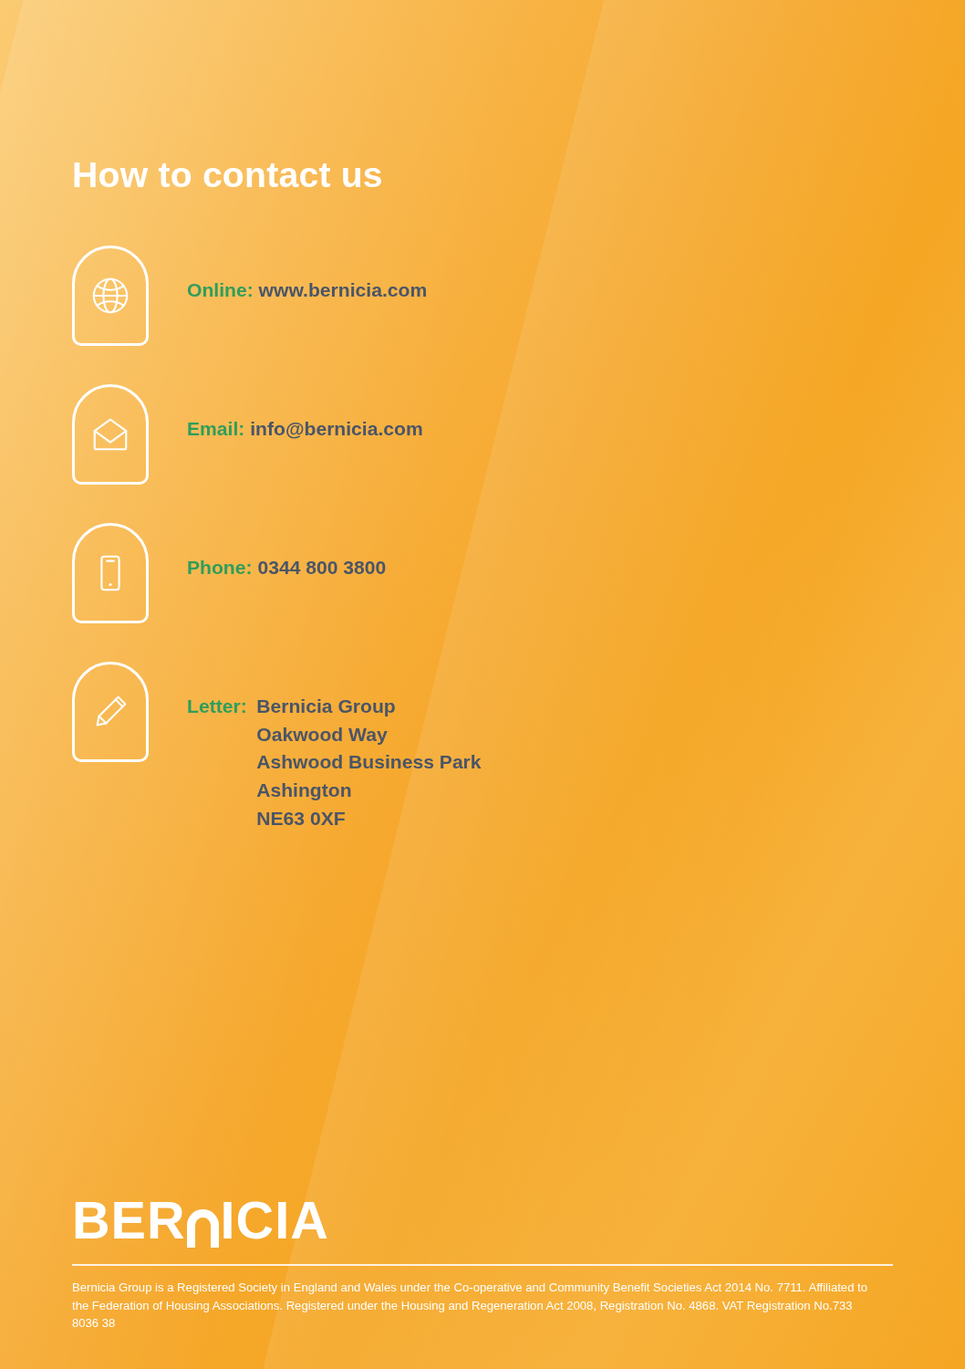How to contact us
Online: www.bernicia.com
Email: info@bernicia.com
Phone: 0344 800 3800
Letter: Bernicia Group
Oakwood Way
Ashwood Business Park
Ashington
NE63 0XF
BER ICIA
Bernicia Group is a Registered Society in England and Wales under the Co-operative and Community Benefit Societies Act 2014 No. 7711. Affiliated to the Federation of Housing Associations. Registered under the Housing and Regeneration Act 2008, Registration No. 4868. VAT Registration No.733 8036 38